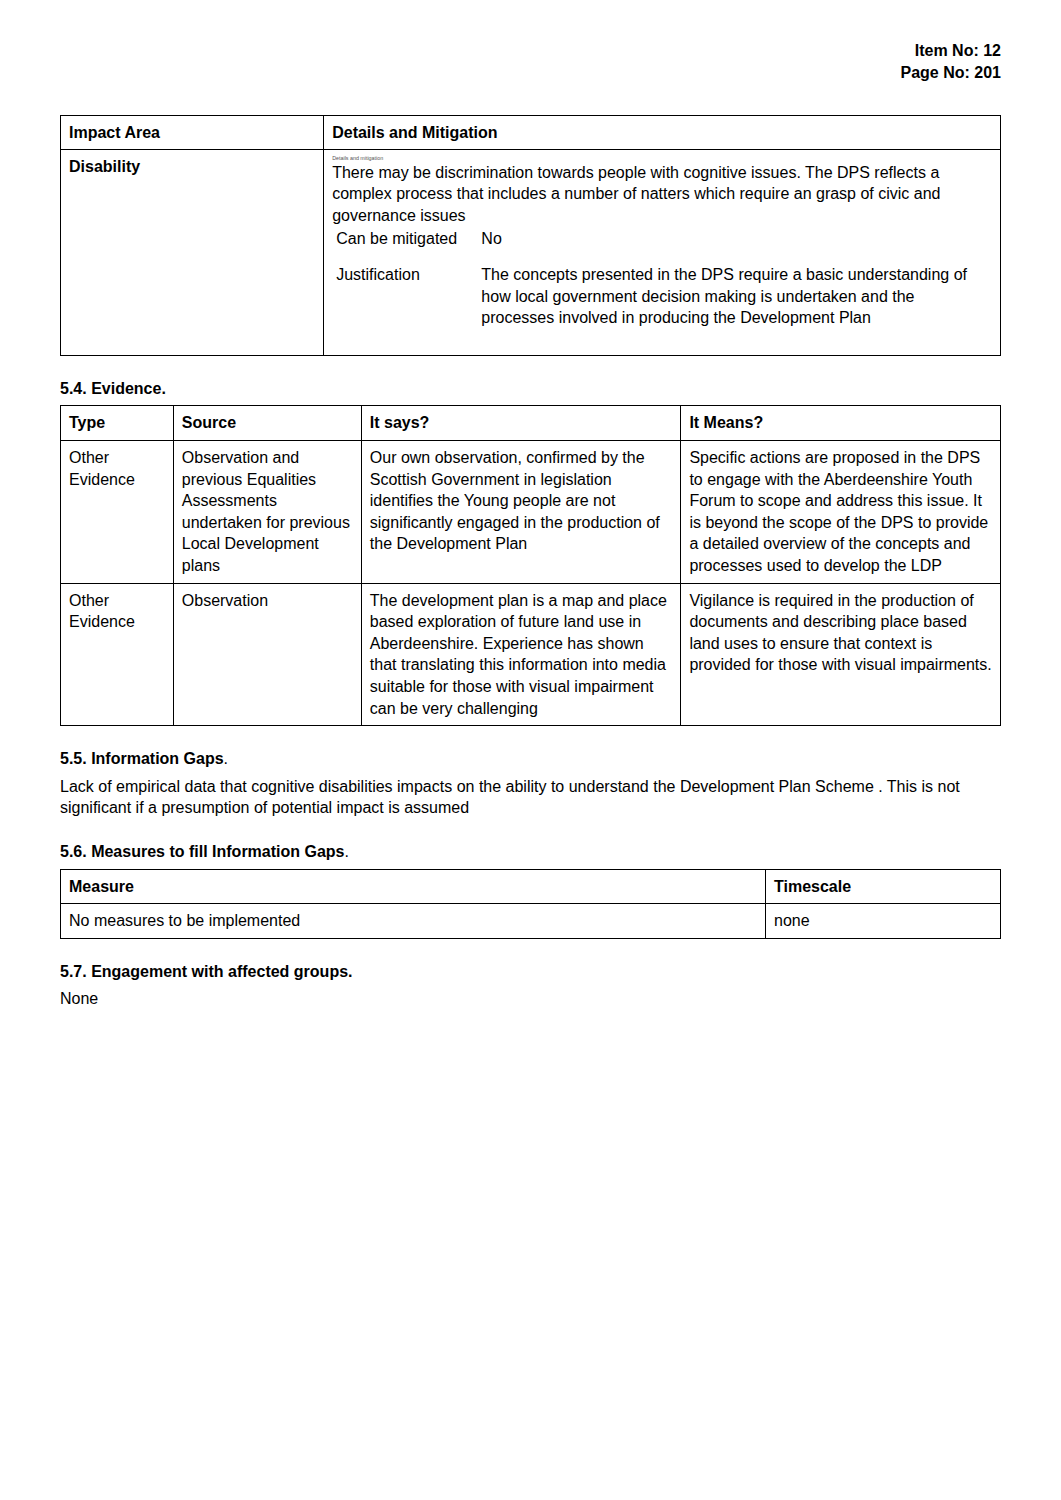Item No: 12
Page No: 201
| Impact Area | Details and Mitigation |
| --- | --- |
| Disability | Details and mitigation There may be discrimination towards people with cognitive issues. The DPS reflects a complex process that includes a number of natters which require an grasp of civic and governance issues / Can be mitigated / No / / Justification / The concepts presented in the DPS require a basic understanding of how local government decision making is undertaken and the processes involved in producing the Development Plan / |
5.4. Evidence.
| Type | Source | It says? | It Means? |
| --- | --- | --- | --- |
| Other Evidence | Observation and previous Equalities Assessments undertaken for previous Local Development plans | Our own observation, confirmed by the Scottish Government in legislation identifies the Young people are not significantly engaged in the production of the Development Plan | Specific actions are proposed in the DPS to engage with the Aberdeenshire Youth Forum to scope and address this issue. It is beyond the scope of the DPS to provide a detailed overview of the concepts and processes used to develop the LDP |
| Other Evidence | Observation | The development plan is a map and place based exploration of future land use in Aberdeenshire. Experience has shown that translating this information into media suitable for those with visual impairment can be very challenging | Vigilance is required in the production of documents and describing place based land uses to ensure that context is provided for those with visual impairments. |
5.5. Information Gaps.
Lack of empirical data that cognitive disabilities impacts on the ability to understand the Development Plan Scheme . This is not significant if a presumption of potential impact is assumed
5.6. Measures to fill Information Gaps.
| Measure | Timescale |
| --- | --- |
| No measures to be implemented | none |
5.7. Engagement with affected groups.
None